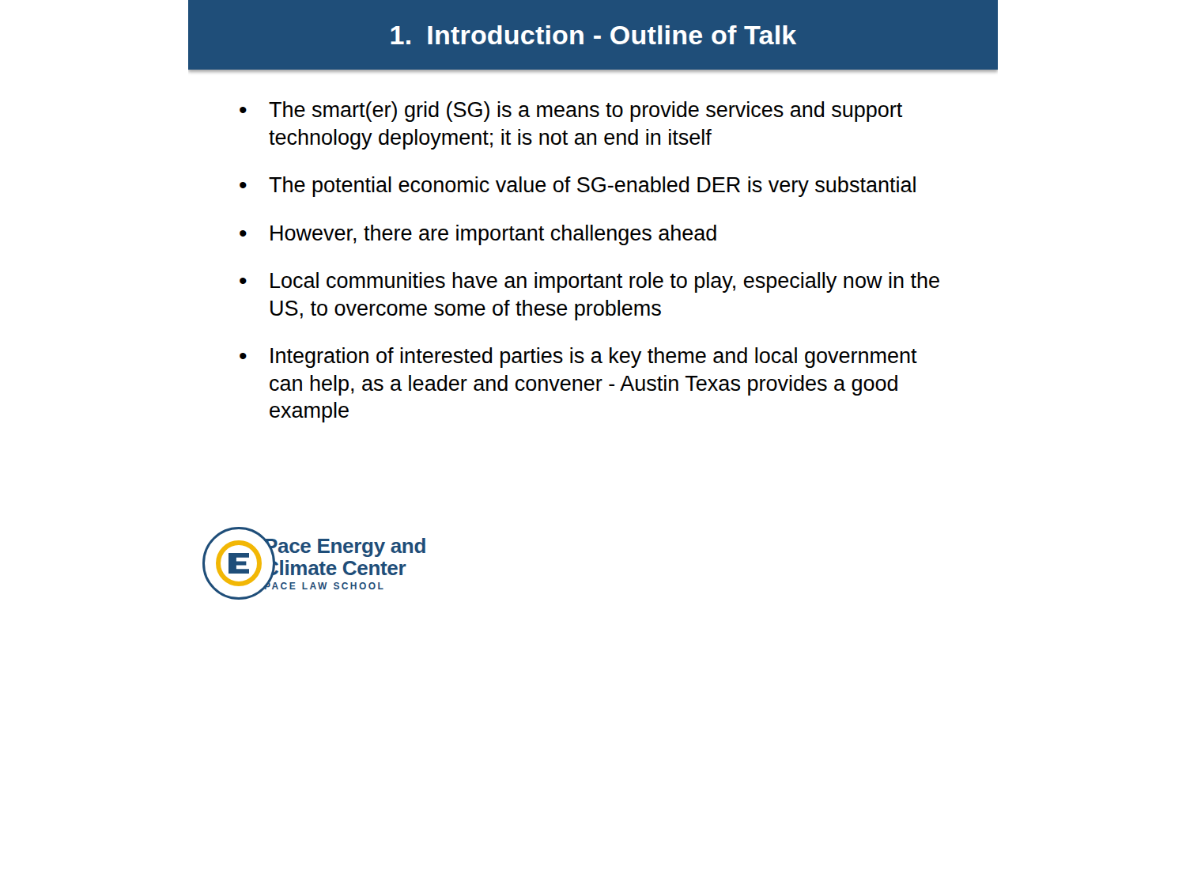1. Introduction - Outline of Talk
The smart(er) grid (SG) is a means to provide services and support technology deployment; it is not an end in itself
The potential economic value of SG-enabled DER is very substantial
However, there are important challenges ahead
Local communities have an important role to play, especially now in the US, to overcome some of these problems
Integration of interested parties is a key theme and local government can help, as a leader and convener - Austin Texas provides a good example
Pace Energy and Climate Center PACE LAW SCHOOL